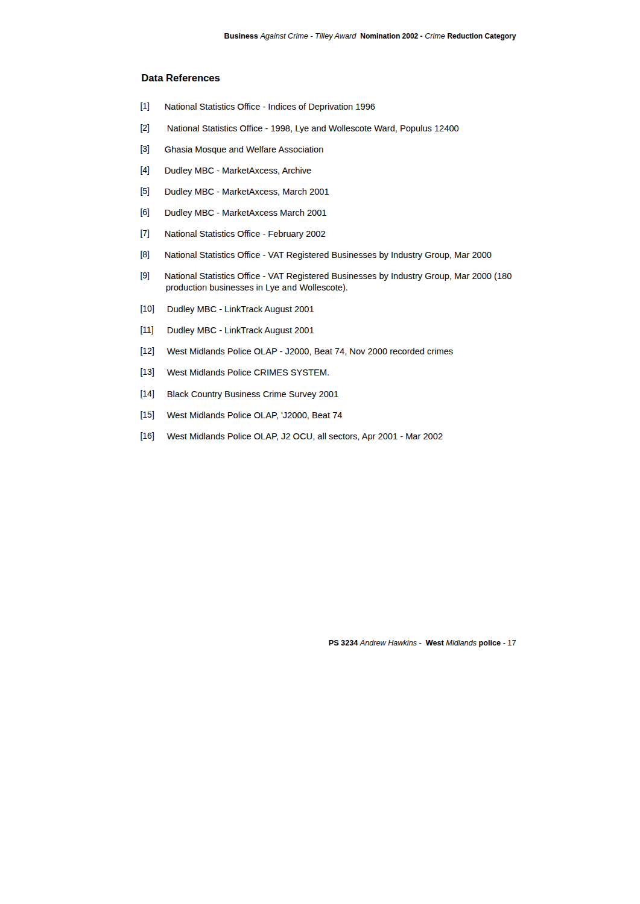Business Against Crime - Tilley Award Nomination 2002 - Crime Reduction Category
Data References
[1] National Statistics Office - Indices of Deprivation 1996
[2] National Statistics Office - 1998, Lye and Wollescote Ward, Populus 12400
[3] Ghasia Mosque and Welfare Association
[4] Dudley MBC - MarketAxcess, Archive
[5] Dudley MBC - MarketAxcess, March 2001
[6] Dudley MBC - MarketAxcess March 2001
[7] National Statistics Office - February 2002
[8] National Statistics Office - VAT Registered Businesses by Industry Group, Mar 2000
[9] National Statistics Office - VAT Registered Businesses by Industry Group, Mar 2000 (180 production businesses in Lye and Wollescote).
[10] Dudley MBC - LinkTrack August 2001
[11] Dudley MBC - LinkTrack August 2001
[12] West Midlands Police OLAP - J2000, Beat 74, Nov 2000 recorded crimes
[13] West Midlands Police CRIMES SYSTEM.
[14] Black Country Business Crime Survey 2001
[15] West Midlands Police OLAP, 'J2000, Beat 74
[16] West Midlands Police OLAP, J2 OCU, all sectors, Apr 2001 - Mar 2002
PS 3234 Andrew Hawkins - West Midlands police - 17